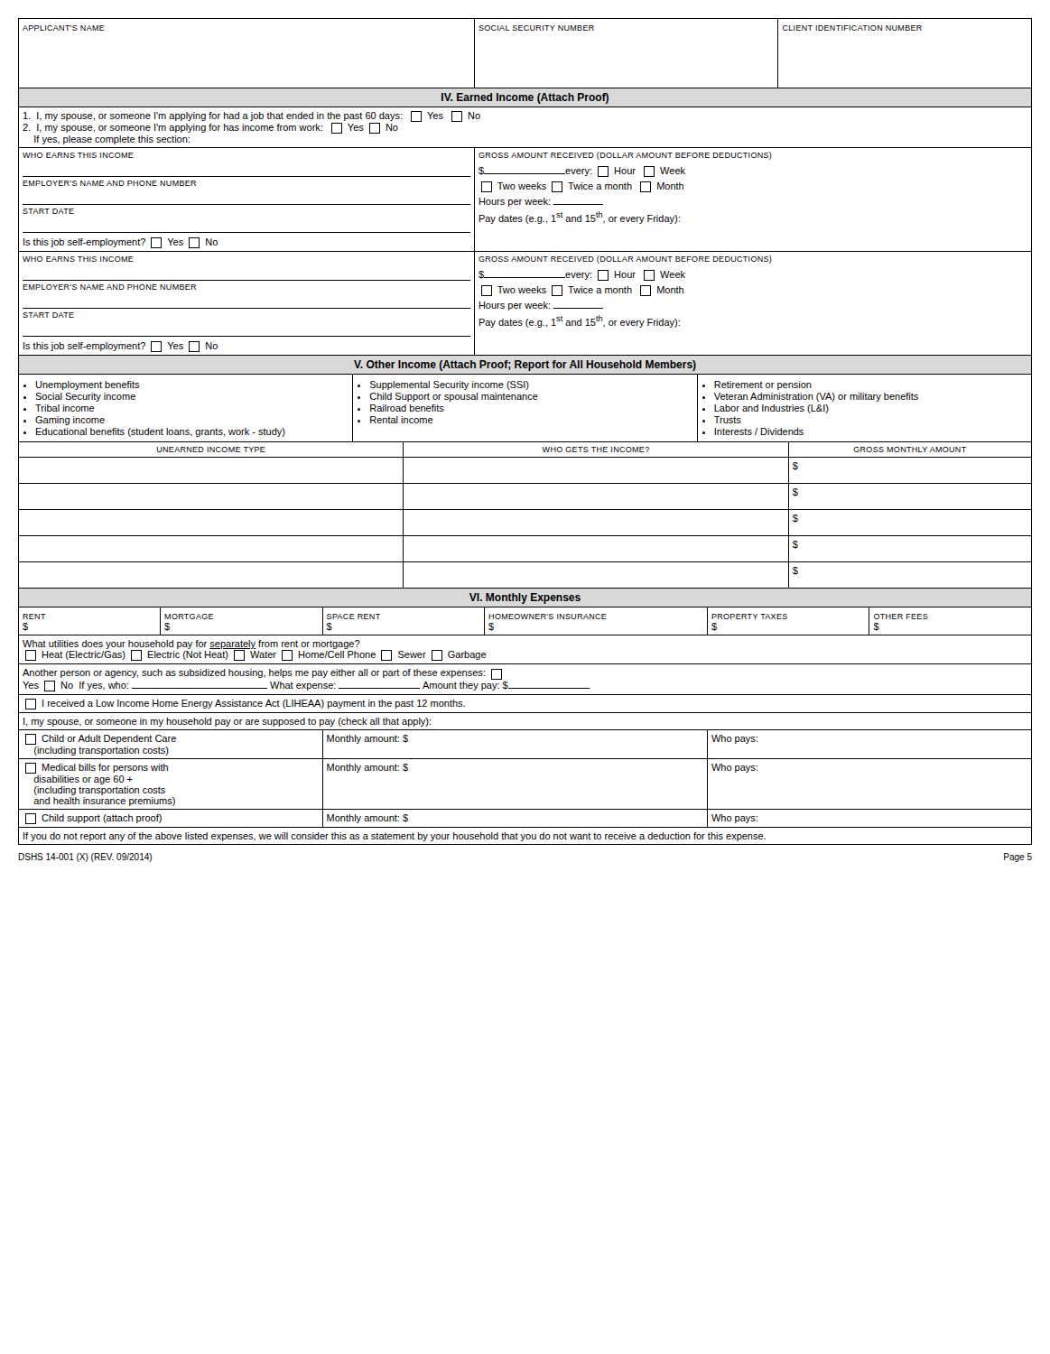| APPLICANT'S NAME | SOCIAL SECURITY NUMBER | CLIENT IDENTIFICATION NUMBER |
| IV. Earned Income (Attach Proof) |
| 1. I, my spouse, or someone I'm applying for had a job that ended in the past 60 days: Yes No 2. I, my spouse, or someone I'm applying for has income from work: Yes No If yes, please complete this section: |
| WHO EARNS THIS INCOME EMPLOYER'S NAME AND PHONE NUMBER START DATE Is this job self-employment? Yes No | GROSS AMOUNT RECEIVED (DOLLAR AMOUNT BEFORE DEDUCTIONS) $ every: Hour Week Two weeks Twice a month Month Hours per week: Pay dates (e.g., 1 st and 15 th , or every Friday): |
| WHO EARNS THIS INCOME EMPLOYER'S NAME AND PHONE NUMBER START DATE Is this job self-employment? Yes No | GROSS AMOUNT RECEIVED (DOLLAR AMOUNT BEFORE DEDUCTIONS) $ every: Hour Week Two weeks Twice a month Month Hours per week: Pay dates (e.g., 1 st and 15 th , or every Friday): |
| V. Other Income (Attach Proof; Report for All Household Members) |
| Unemployment benefits Social Security income Tribal income Gaming income Educational benefits (student loans, grants, work - study) | Supplemental Security income (SSI) Child Support or spousal maintenance Railroad benefits Rental income | Retirement or pension Veteran Administration (VA) or military benefits Labor and Industries (L&I) Trusts Interests / Dividends |
| UNEARNED INCOME TYPE | WHO GETS THE INCOME? | GROSS MONTHLY AMOUNT |
| --- | --- | --- |
| | | $ |
| | | $ |
| | | $ |
| | | $ |
| | | $ |
| VI. Monthly Expenses |
| RENT $ | MORTGAGE $ | SPACE RENT $ | HOMEOWNER'S INSURANCE $ | PROPERTY TAXES $ | OTHER FEES $ |
| What utilities does your household pay for separately from rent or mortgage? Heat (Electric/Gas) Electric (Not Heat) Water Home/Cell Phone Sewer Garbage |
| Another person or agency, such as subsidized housing, helps me pay either all or part of these expenses: Yes No If yes, who: What expense: Amount they pay: $ |
| I received a Low Income Home Energy Assistance Act (LIHEAA) payment in the past 12 months. |
| I, my spouse, or someone in my household pay or are supposed to pay (check all that apply): |
| Child or Adult Dependent Care (including transportation costs) | Monthly amount: $ | Who pays: |
| Medical bills for persons with disabilities or age 60 + (including transportation costs and health insurance premiums) | Monthly amount: $ | Who pays: |
| Child support (attach proof) | Monthly amount: $ | Who pays: |
| If you do not report any of the above listed expenses, we will consider this as a statement by your household that you do not want to receive a deduction for this expense. |
DSHS 14-001 (X) (REV. 09/2014) Page 5